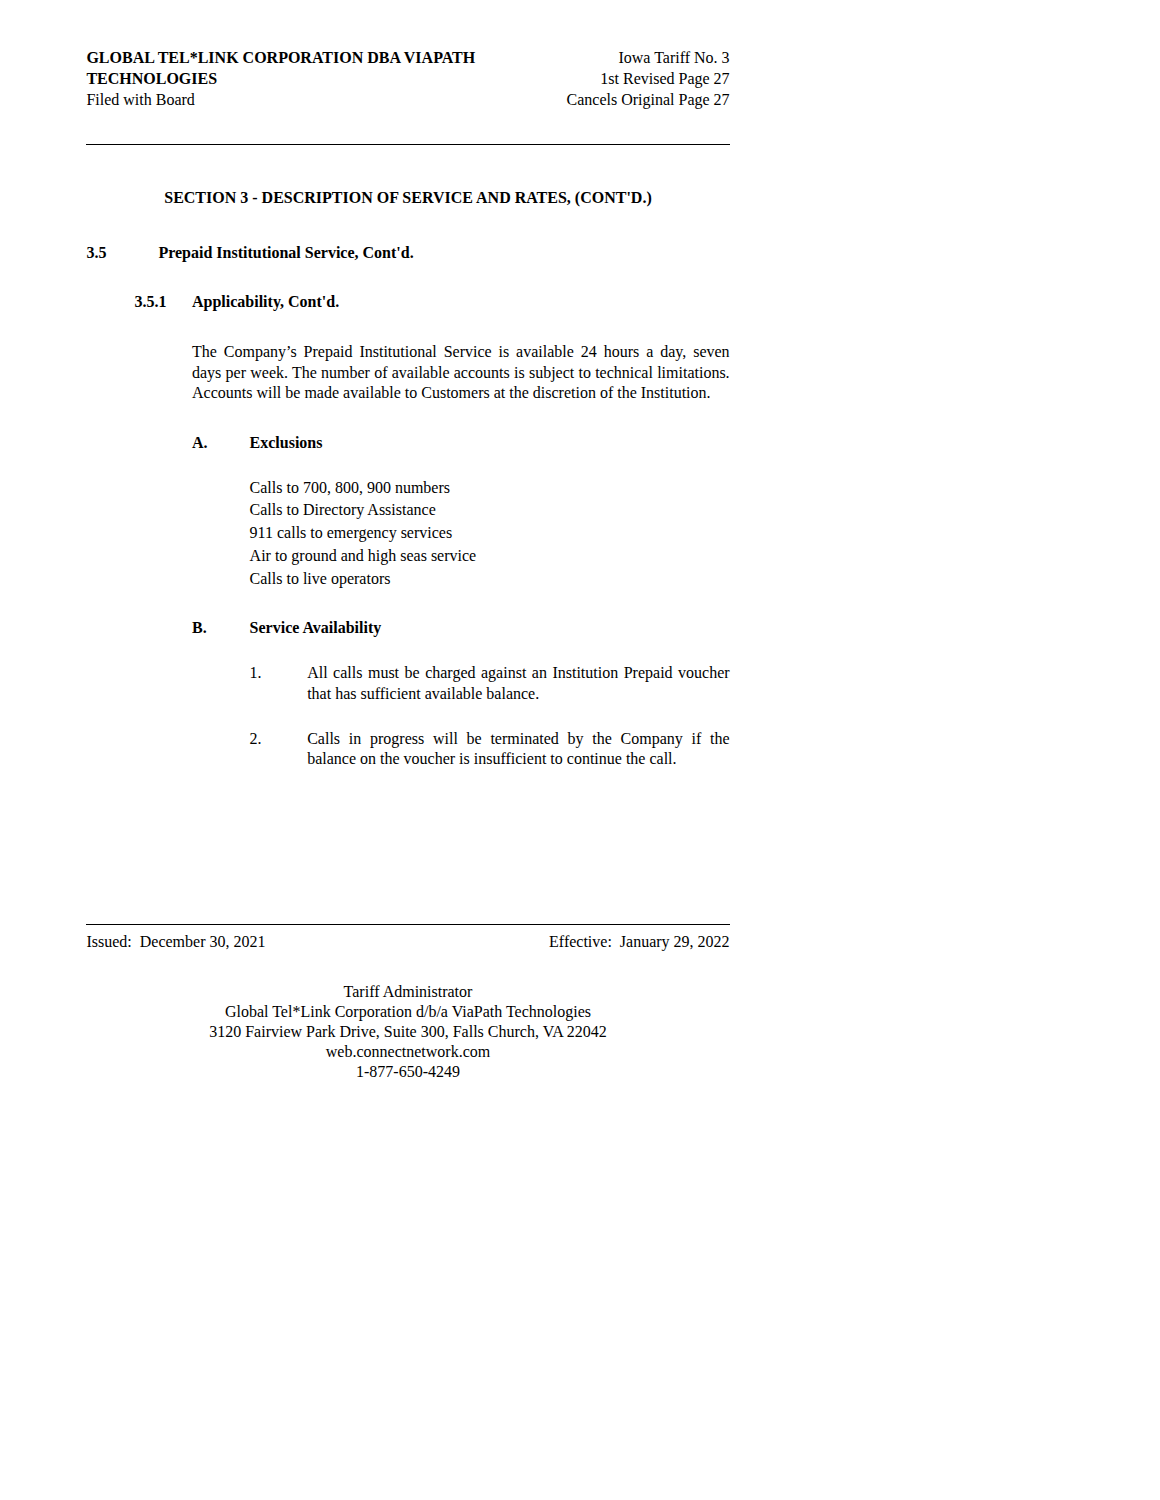GLOBAL TEL*LINK CORPORATION DBA VIAPATH TECHNOLOGIES
Filed with Board
Iowa Tariff No. 3
1st Revised Page 27
Cancels Original Page 27
SECTION 3 - DESCRIPTION OF SERVICE AND RATES, (CONT'D.)
3.5
Prepaid Institutional Service, Cont'd.
3.5.1
Applicability, Cont'd.
The Company’s Prepaid Institutional Service is available 24 hours a day, seven days per week. The number of available accounts is subject to technical limitations. Accounts will be made available to Customers at the discretion of the Institution.
A.
Exclusions
Calls to 700, 800, 900 numbers
Calls to Directory Assistance
911 calls to emergency services
Air to ground and high seas service
Calls to live operators
B.
Service Availability
1.
All calls must be charged against an Institution Prepaid voucher that has sufficient available balance.
2.
Calls in progress will be terminated by the Company if the balance on the voucher is insufficient to continue the call.
Issued: December 30, 2021
Effective: January 29, 2022
Tariff Administrator
Global Tel*Link Corporation d/b/a ViaPath Technologies
3120 Fairview Park Drive, Suite 300, Falls Church, VA 22042
web.connectnetwork.com
1-877-650-4249